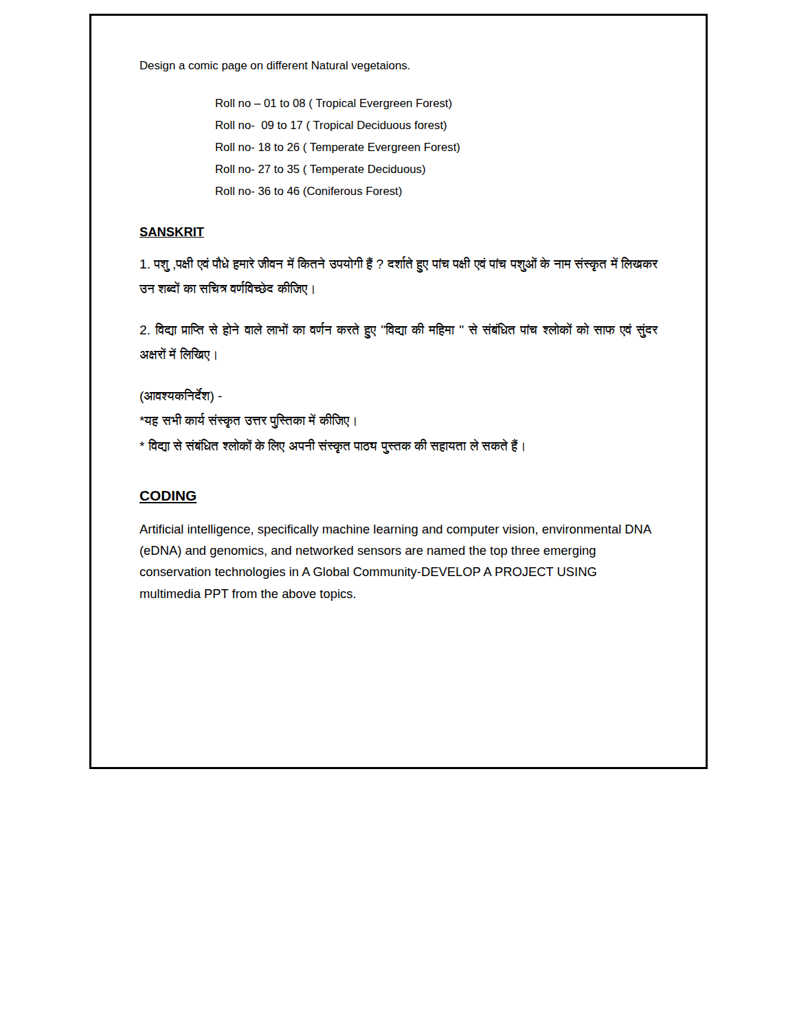Design a comic page on different Natural vegetaions.
Roll no – 01 to 08 ( Tropical Evergreen Forest)
Roll no- 09 to 17 ( Tropical Deciduous forest)
Roll no- 18 to 26 ( Temperate Evergreen Forest)
Roll no- 27 to 35 ( Temperate Deciduous)
Roll no- 36 to 46 (Coniferous Forest)
SANSKRIT
1. पशु ,पक्षी एवं पौधे हमारे जीवन में कितने उपयोगी हैं ? दर्शाते हुए पांच पक्षी एवं पांच पशुओं के नाम संस्कृत में लिखकर उन शब्दों का सचित्र वर्णविच्छेद कीजिए।
2. विद्या प्राप्ति से होने वाले लाभों का वर्णन करते हुए "विद्या की महिमा " से संबंधित पांच श्लोकों को साफ एवं सुंदर अक्षरों में लिखिए।
(आवश्यकनिर्देश) - *यह सभी कार्य संस्कृत उत्तर पुस्तिका में कीजिए। * विद्या से संबंधित श्लोकों के लिए अपनी संस्कृत पाठ्य पुस्तक की सहायता ले सकते हैं।
CODING
Artificial intelligence, specifically machine learning and computer vision, environmental DNA (eDNA) and genomics, and networked sensors are named the top three emerging conservation technologies in A Global Community-DEVELOP A PROJECT USING multimedia PPT from the above topics.